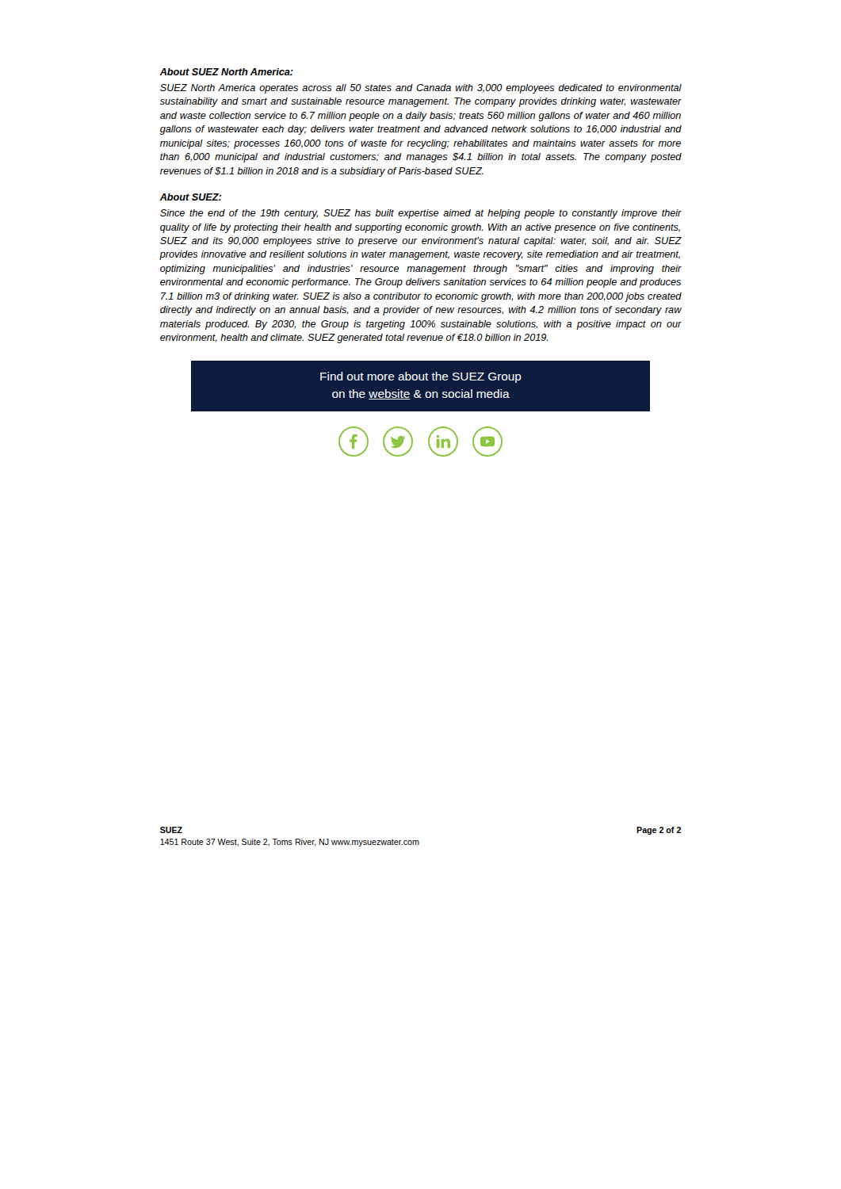About SUEZ North America:
SUEZ North America operates across all 50 states and Canada with 3,000 employees dedicated to environmental sustainability and smart and sustainable resource management. The company provides drinking water, wastewater and waste collection service to 6.7 million people on a daily basis; treats 560 million gallons of water and 460 million gallons of wastewater each day; delivers water treatment and advanced network solutions to 16,000 industrial and municipal sites; processes 160,000 tons of waste for recycling; rehabilitates and maintains water assets for more than 6,000 municipal and industrial customers; and manages $4.1 billion in total assets. The company posted revenues of $1.1 billion in 2018 and is a subsidiary of Paris-based SUEZ.
About SUEZ:
Since the end of the 19th century, SUEZ has built expertise aimed at helping people to constantly improve their quality of life by protecting their health and supporting economic growth. With an active presence on five continents, SUEZ and its 90,000 employees strive to preserve our environment's natural capital: water, soil, and air. SUEZ provides innovative and resilient solutions in water management, waste recovery, site remediation and air treatment, optimizing municipalities' and industries' resource management through "smart" cities and improving their environmental and economic performance. The Group delivers sanitation services to 64 million people and produces 7.1 billion m3 of drinking water. SUEZ is also a contributor to economic growth, with more than 200,000 jobs created directly and indirectly on an annual basis, and a provider of new resources, with 4.2 million tons of secondary raw materials produced. By 2030, the Group is targeting 100% sustainable solutions, with a positive impact on our environment, health and climate. SUEZ generated total revenue of €18.0 billion in 2019.
Find out more about the SUEZ Group
on the website & on social media
SUEZ
1451 Route 37 West, Suite 2, Toms River, NJ www.mysuezwater.com
Page 2 of 2